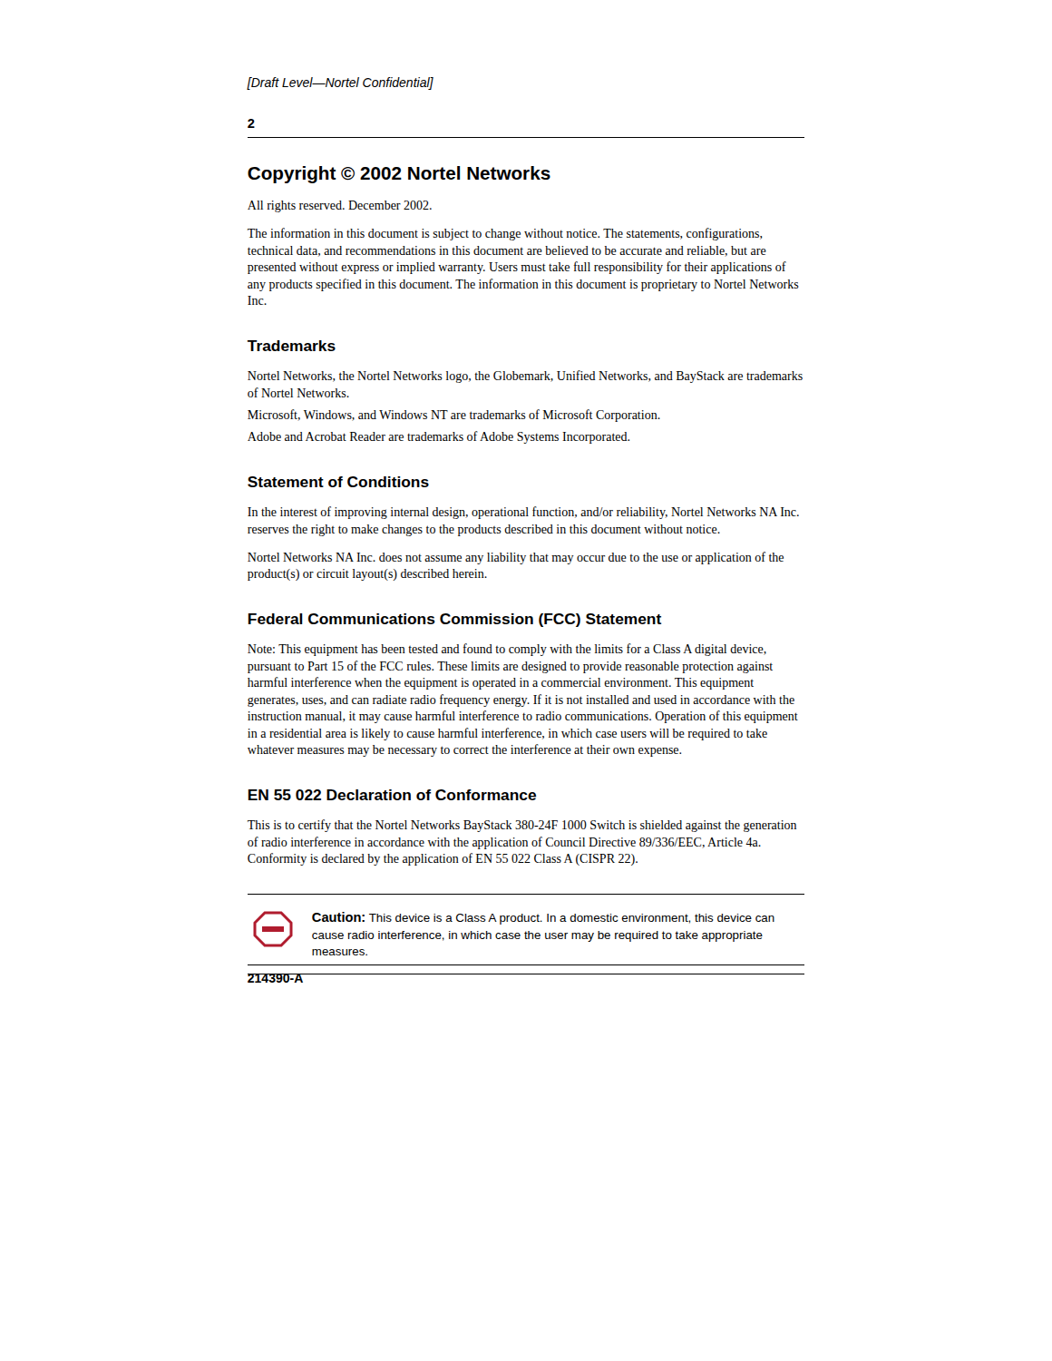[Draft Level—Nortel Confidential]
2
Copyright © 2002 Nortel Networks
All rights reserved. December 2002.
The information in this document is subject to change without notice. The statements, configurations, technical data, and recommendations in this document are believed to be accurate and reliable, but are presented without express or implied warranty. Users must take full responsibility for their applications of any products specified in this document. The information in this document is proprietary to Nortel Networks Inc.
Trademarks
Nortel Networks, the Nortel Networks logo, the Globemark, Unified Networks, and BayStack are trademarks of Nortel Networks.
Microsoft, Windows, and Windows NT are trademarks of Microsoft Corporation.
Adobe and Acrobat Reader are trademarks of Adobe Systems Incorporated.
Statement of Conditions
In the interest of improving internal design, operational function, and/or reliability, Nortel Networks NA Inc. reserves the right to make changes to the products described in this document without notice.
Nortel Networks NA Inc. does not assume any liability that may occur due to the use or application of the product(s) or circuit layout(s) described herein.
Federal Communications Commission (FCC) Statement
Note: This equipment has been tested and found to comply with the limits for a Class A digital device, pursuant to Part 15 of the FCC rules. These limits are designed to provide reasonable protection against harmful interference when the equipment is operated in a commercial environment. This equipment generates, uses, and can radiate radio frequency energy. If it is not installed and used in accordance with the instruction manual, it may cause harmful interference to radio communications. Operation of this equipment in a residential area is likely to cause harmful interference, in which case users will be required to take whatever measures may be necessary to correct the interference at their own expense.
EN 55 022 Declaration of Conformance
This is to certify that the Nortel Networks BayStack 380-24F 1000 Switch is shielded against the generation of radio interference in accordance with the application of Council Directive 89/336/EEC, Article 4a. Conformity is declared by the application of EN 55 022 Class A (CISPR 22).
Caution: This device is a Class A product. In a domestic environment, this device can cause radio interference, in which case the user may be required to take appropriate measures.
214390-A